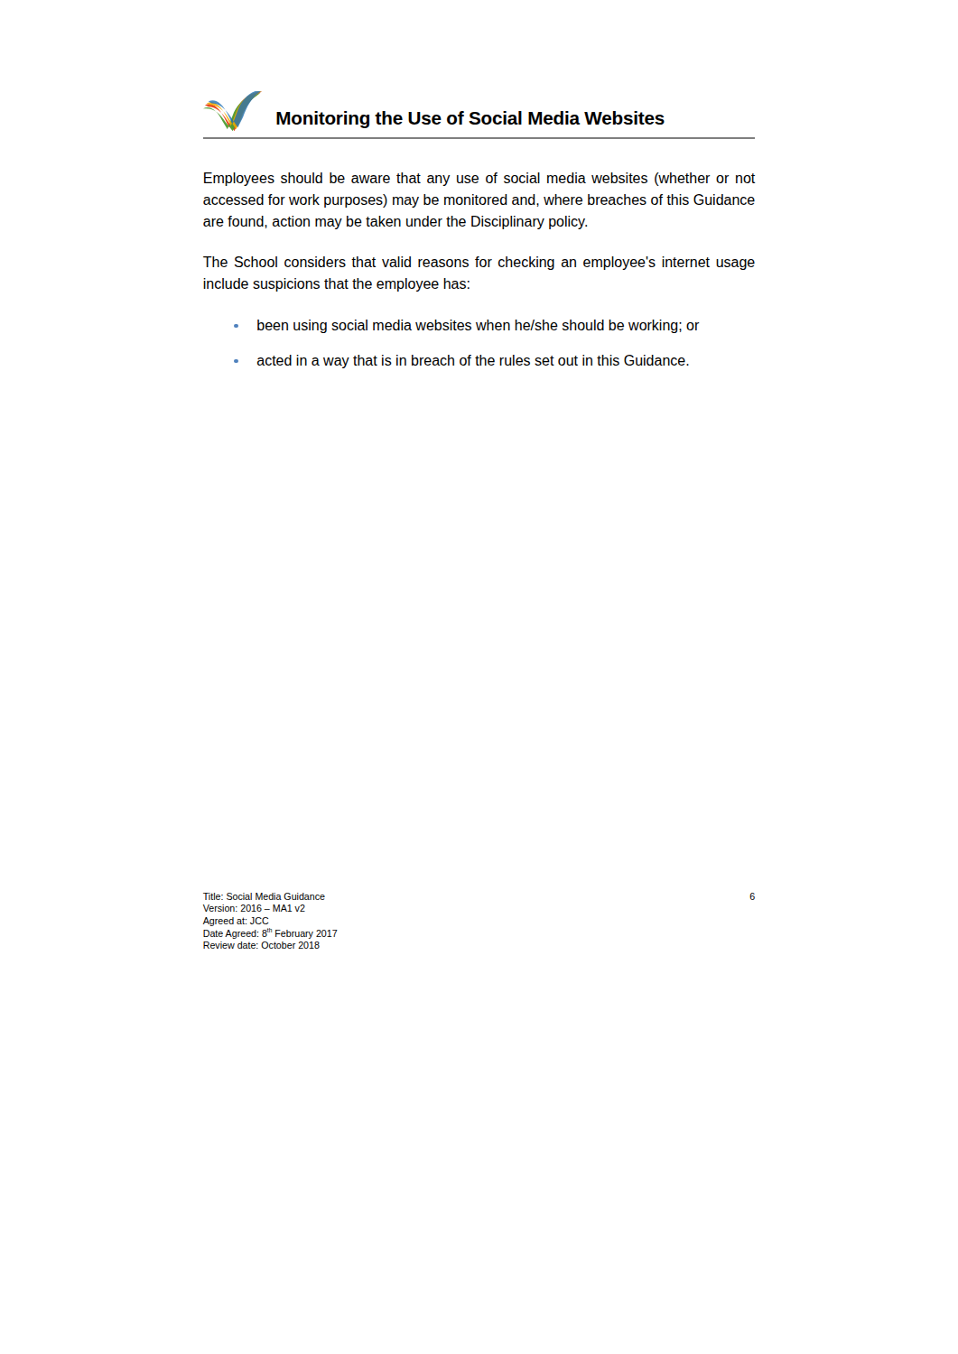Monitoring the Use of Social Media Websites
Employees should be aware that any use of social media websites (whether or not accessed for work purposes) may be monitored and, where breaches of this Guidance are found, action may be taken under the Disciplinary policy.
The School considers that valid reasons for checking an employee's internet usage include suspicions that the employee has:
been using social media websites when he/she should be working; or
acted in a way that is in breach of the rules set out in this Guidance.
6
Title: Social Media Guidance
Version: 2016 – MA1 v2
Agreed at: JCC
Date Agreed: 8th February 2017
Review date: October 2018